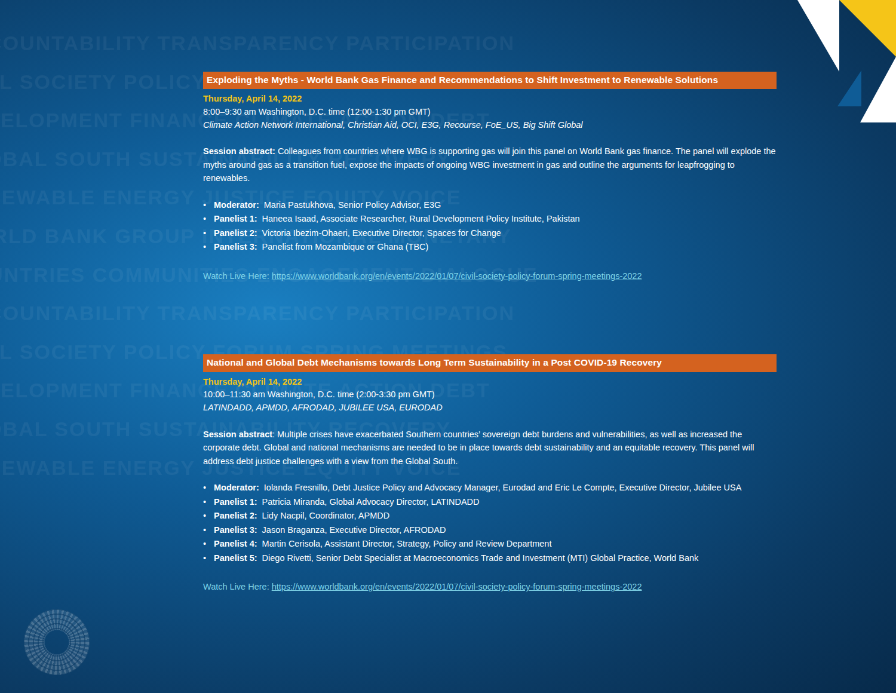ACCOUNTABILITY TRANSPARENCY PARTICIPATION
CIVIL SOCIETY POLICY FORUM SPRING MEETINGS
DEVELOPMENT FINANCE CLIMATE ACTION DEBT
GLOBAL SOUTH SUSTAINABILITY RECOVERY
RENEWABLE ENERGY JUSTICE EQUITY VOICE
WORLD BANK GROUP INTERNATIONAL MONETARY
COUNTRIES COMMUNITIES ENGAGEMENT DIALOGUE
ACCOUNTABILITY TRANSPARENCY PARTICIPATION
CIVIL SOCIETY POLICY FORUM SPRING MEETINGS
DEVELOPMENT FINANCE CLIMATE ACTION DEBT
GLOBAL SOUTH SUSTAINABILITY RECOVERY
RENEWABLE ENERGY JUSTICE EQUITY VOICE
Exploding the Myths - World Bank Gas Finance and Recommendations to Shift Investment to Renewable Solutions
Thursday, April 14, 2022
8:00–9:30 am Washington, D.C. time (12:00-1:30 pm GMT)
Climate Action Network International, Christian Aid, OCI, E3G, Recourse, FoE_US, Big Shift Global
Session abstract: Colleagues from countries where WBG is supporting gas will join this panel on World Bank gas finance. The panel will explode the myths around gas as a transition fuel, expose the impacts of ongoing WBG investment in gas and outline the arguments for leapfrogging to renewables.
Moderator: Maria Pastukhova, Senior Policy Advisor, E3G
Panelist 1: Haneea Isaad, Associate Researcher, Rural Development Policy Institute, Pakistan
Panelist 2: Victoria Ibezim-Ohaeri, Executive Director, Spaces for Change
Panelist 3: Panelist from Mozambique or Ghana (TBC)
Watch Live Here: https://www.worldbank.org/en/events/2022/01/07/civil-society-policy-forum-spring-meetings-2022
National and Global Debt Mechanisms towards Long Term Sustainability in a Post COVID-19 Recovery
Thursday, April 14, 2022
10:00–11:30 am Washington, D.C. time (2:00-3:30 pm GMT)
LATINDADD, APMDD, AFRODAD, JUBILEE USA, EURODAD
Session abstract: Multiple crises have exacerbated Southern countries’ sovereign debt burdens and vulnerabilities, as well as increased the corporate debt. Global and national mechanisms are needed to be in place towards debt sustainability and an equitable recovery. This panel will address debt justice challenges with a view from the Global South.
Moderator: Iolanda Fresnillo, Debt Justice Policy and Advocacy Manager, Eurodad and Eric Le Compte, Executive Director, Jubilee USA
Panelist 1: Patricia Miranda, Global Advocacy Director, LATINDADD
Panelist 2: Lidy Nacpil, Coordinator, APMDD
Panelist 3: Jason Braganza, Executive Director, AFRODAD
Panelist 4: Martin Cerisola, Assistant Director, Strategy, Policy and Review Department
Panelist 5: Diego Rivetti, Senior Debt Specialist at Macroeconomics Trade and Investment (MTI) Global Practice, World Bank
Watch Live Here: https://www.worldbank.org/en/events/2022/01/07/civil-society-policy-forum-spring-meetings-2022